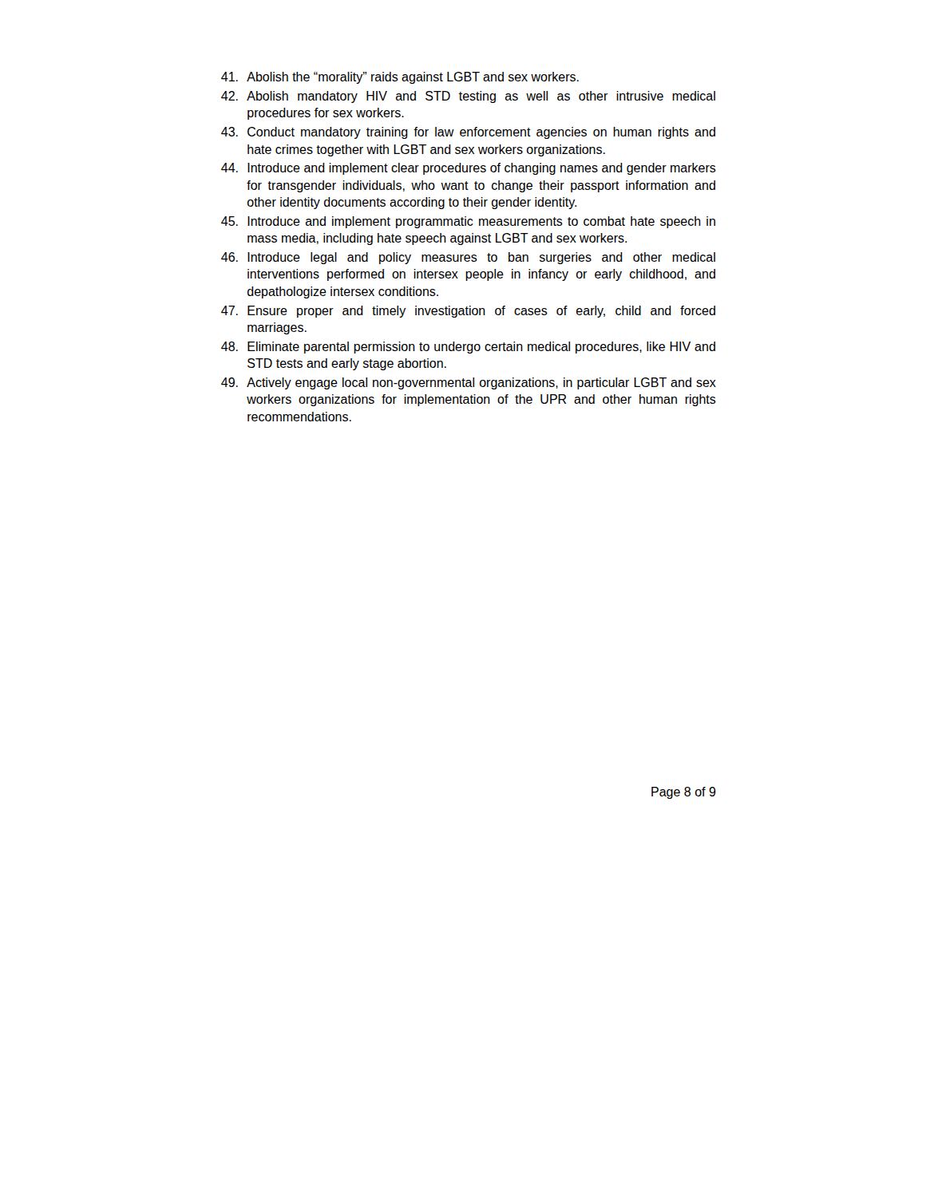Abolish the “morality” raids against LGBT and sex workers.
Abolish mandatory HIV and STD testing as well as other intrusive medical procedures for sex workers.
Conduct mandatory training for law enforcement agencies on human rights and hate crimes together with LGBT and sex workers organizations.
Introduce and implement clear procedures of changing names and gender markers for transgender individuals, who want to change their passport information and other identity documents according to their gender identity.
Introduce and implement programmatic measurements to combat hate speech in mass media, including hate speech against LGBT and sex workers.
Introduce legal and policy measures to ban surgeries and other medical interventions performed on intersex people in infancy or early childhood, and depathologize intersex conditions.
Ensure proper and timely investigation of cases of early, child and forced marriages.
Eliminate parental permission to undergo certain medical procedures, like HIV and STD tests and early stage abortion.
Actively engage local non-governmental organizations, in particular LGBT and sex workers organizations for implementation of the UPR and other human rights recommendations.
Page 8 of 9